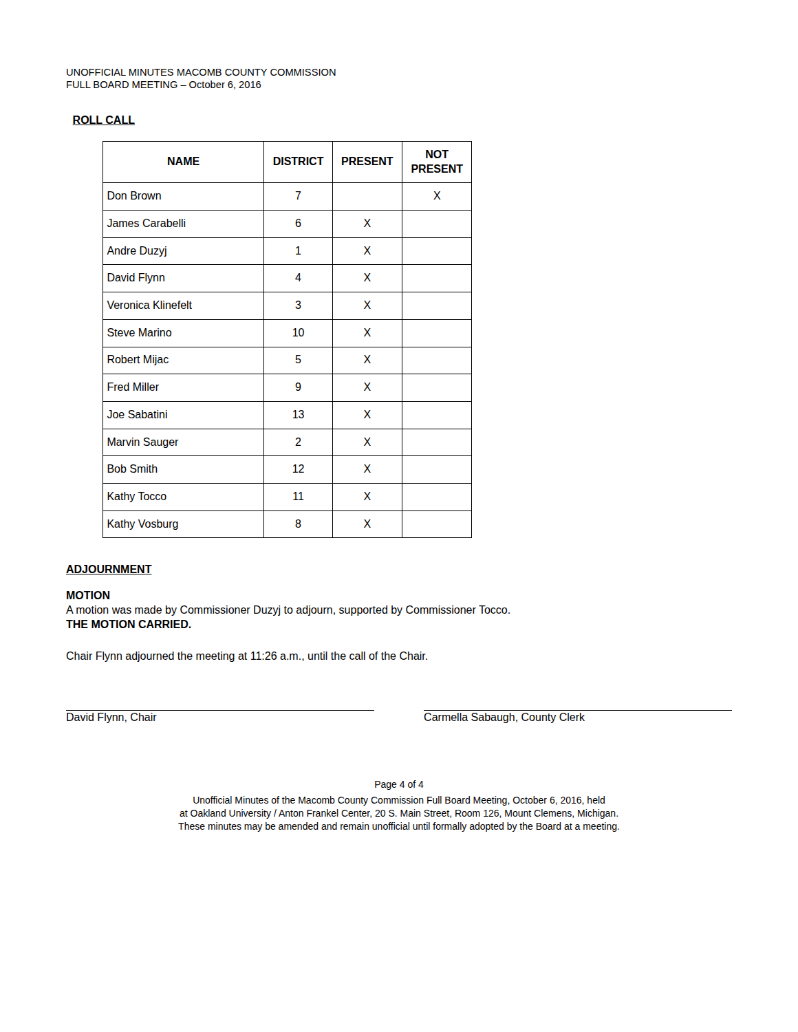UNOFFICIAL MINUTES MACOMB COUNTY COMMISSION
FULL BOARD MEETING – October 6, 2016
ROLL CALL
| NAME | DISTRICT | PRESENT | NOT PRESENT |
| --- | --- | --- | --- |
| Don Brown | 7 | | X |
| James Carabelli | 6 | X | |
| Andre Duzyj | 1 | X | |
| David Flynn | 4 | X | |
| Veronica Klinefelt | 3 | X | |
| Steve Marino | 10 | X | |
| Robert Mijac | 5 | X | |
| Fred Miller | 9 | X | |
| Joe Sabatini | 13 | X | |
| Marvin Sauger | 2 | X | |
| Bob Smith | 12 | X | |
| Kathy Tocco | 11 | X | |
| Kathy Vosburg | 8 | X | |
ADJOURNMENT
MOTION
A motion was made by Commissioner Duzyj to adjourn, supported by Commissioner Tocco.
THE MOTION CARRIED.
Chair Flynn adjourned the meeting at 11:26 a.m., until the call of the Chair.
| David Flynn, Chair | | Carmella Sabaugh, County Clerk |
Page 4 of 4
Unofficial Minutes of the Macomb County Commission Full Board Meeting, October 6, 2016, held
at Oakland University / Anton Frankel Center, 20 S. Main Street, Room 126, Mount Clemens, Michigan.
These minutes may be amended and remain unofficial until formally adopted by the Board at a meeting.